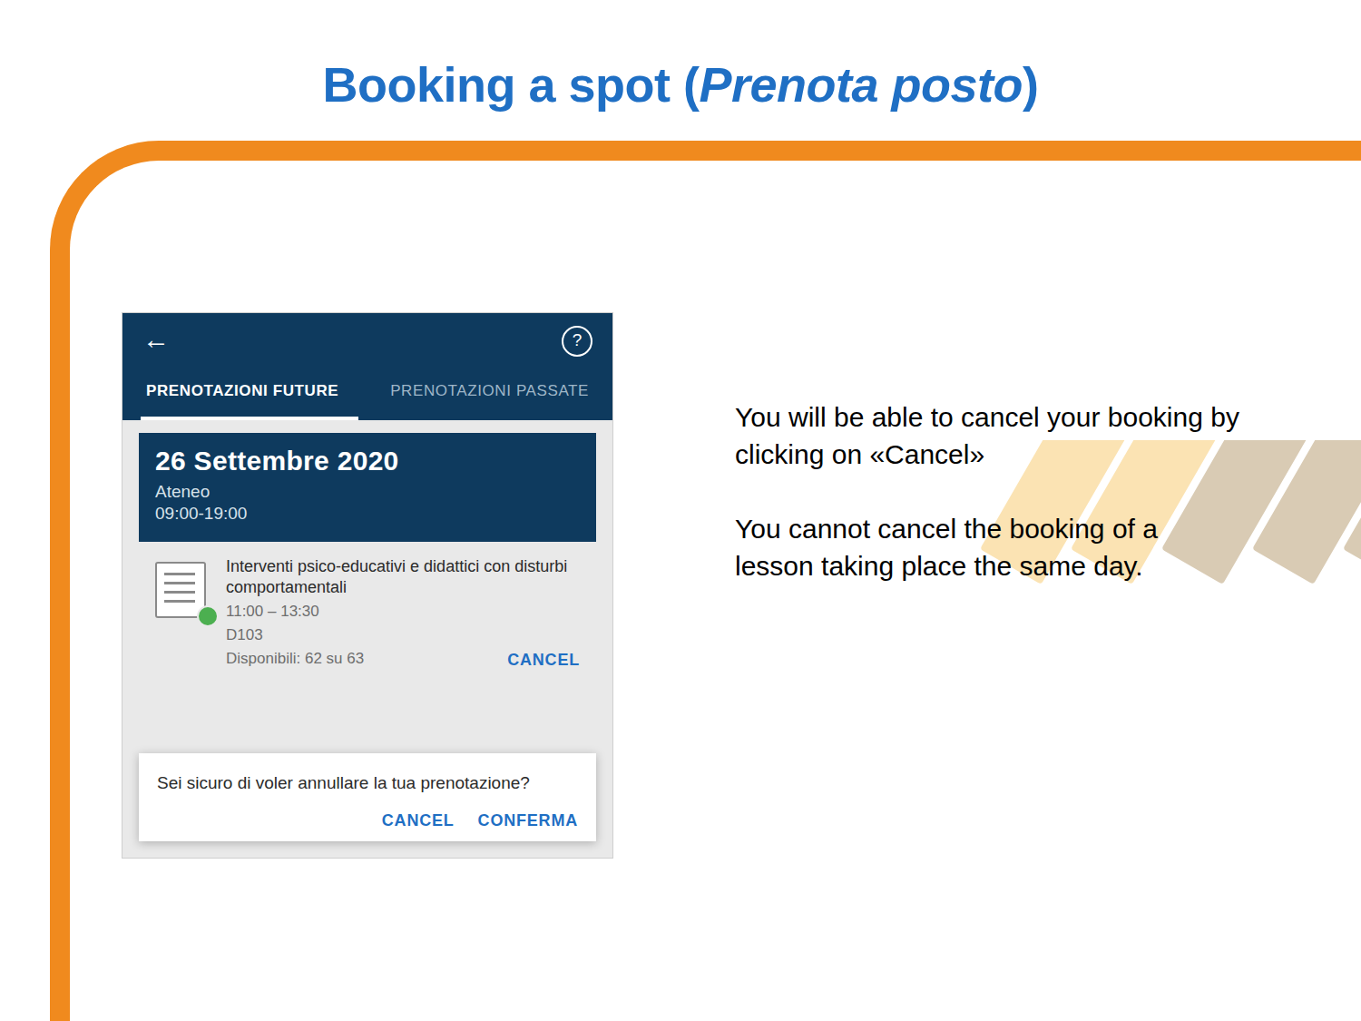Booking a spot (Prenota posto)
←
?
PRENOTAZIONI FUTURE
PRENOTAZIONI PASSATE
26 Settembre 2020
Ateneo
09:00-19:00
Interventi psico-educativi e didattici con disturbi comportamentali
11:00 – 13:30
D103
Disponibili: 62 su 63
CANCEL
Sei sicuro di voler annullare la tua prenotazione?
CANCEL CONFERMA
You will be able to cancel your booking by clicking on «Cancel»
You cannot cancel the booking of a lesson taking place the same day.